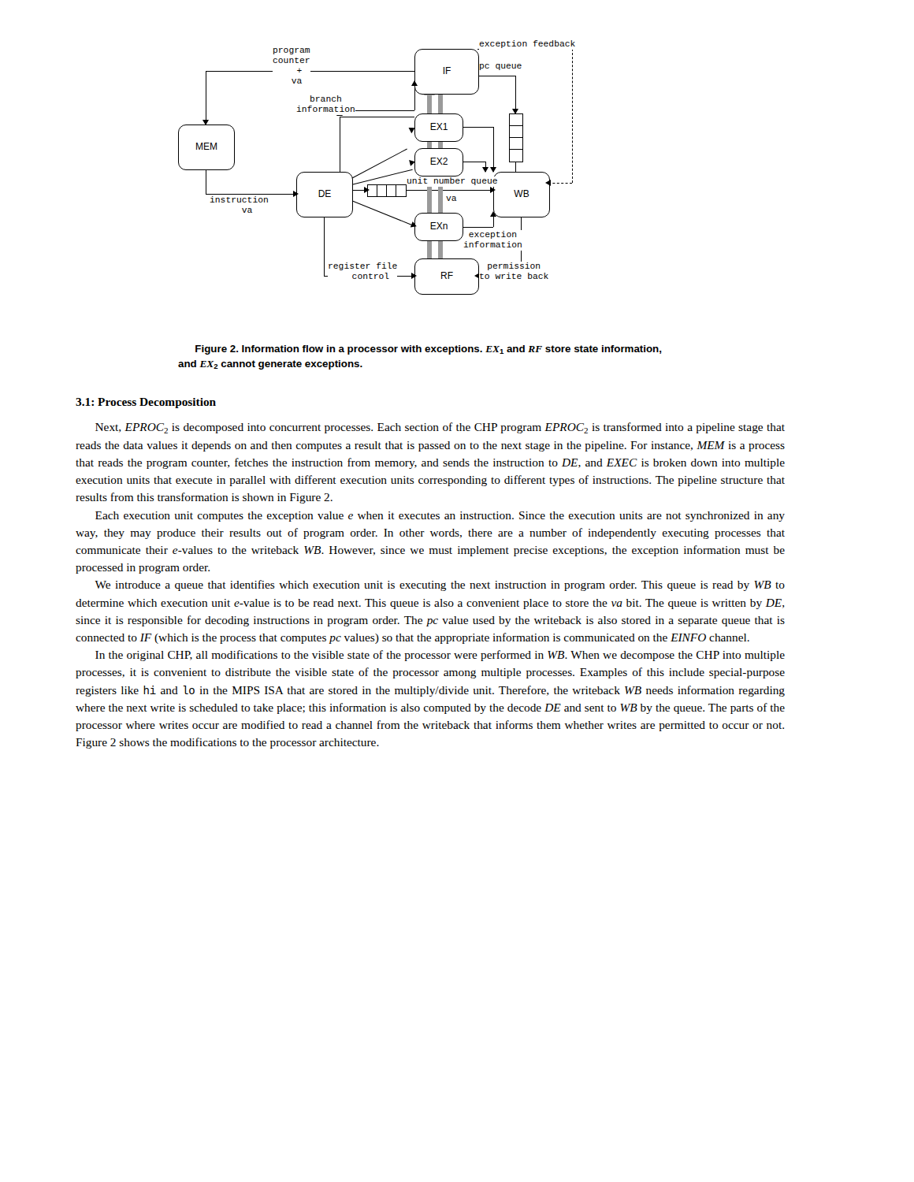IF
MEM
DE
EX1
EX2
EXn
WB
RF
program counter + va
exception feedback
pc queue
branch information
instruction va
unit number queue
va
exception information
register file control
permission to write back
Figure 2. Information flow in a processor with exceptions. EX1 and RF store state information, and EX2 cannot generate exceptions.
3.1: Process Decomposition
Next, EPROC2 is decomposed into concurrent processes. Each section of the CHP program EPROC2 is transformed into a pipeline stage that reads the data values it depends on and then computes a result that is passed on to the next stage in the pipeline. For instance, MEM is a process that reads the program counter, fetches the instruction from memory, and sends the instruction to DE, and EXEC is broken down into multiple execution units that execute in parallel with different execution units corresponding to different types of instructions. The pipeline structure that results from this transformation is shown in Figure 2.
Each execution unit computes the exception value e when it executes an instruction. Since the execution units are not synchronized in any way, they may produce their results out of program order. In other words, there are a number of independently executing processes that communicate their e-values to the writeback WB. However, since we must implement precise exceptions, the exception information must be processed in program order.
We introduce a queue that identifies which execution unit is executing the next instruction in program order. This queue is read by WB to determine which execution unit e-value is to be read next. This queue is also a convenient place to store the va bit. The queue is written by DE, since it is responsible for decoding instructions in program order. The pc value used by the writeback is also stored in a separate queue that is connected to IF (which is the process that computes pc values) so that the appropriate information is communicated on the EINFO channel.
In the original CHP, all modifications to the visible state of the processor were performed in WB. When we decompose the CHP into multiple processes, it is convenient to distribute the visible state of the processor among multiple processes. Examples of this include special-purpose registers like hi and lo in the MIPS ISA that are stored in the multiply/divide unit. Therefore, the writeback WB needs information regarding where the next write is scheduled to take place; this information is also computed by the decode DE and sent to WB by the queue. The parts of the processor where writes occur are modified to read a channel from the writeback that informs them whether writes are permitted to occur or not. Figure 2 shows the modifications to the processor architecture.